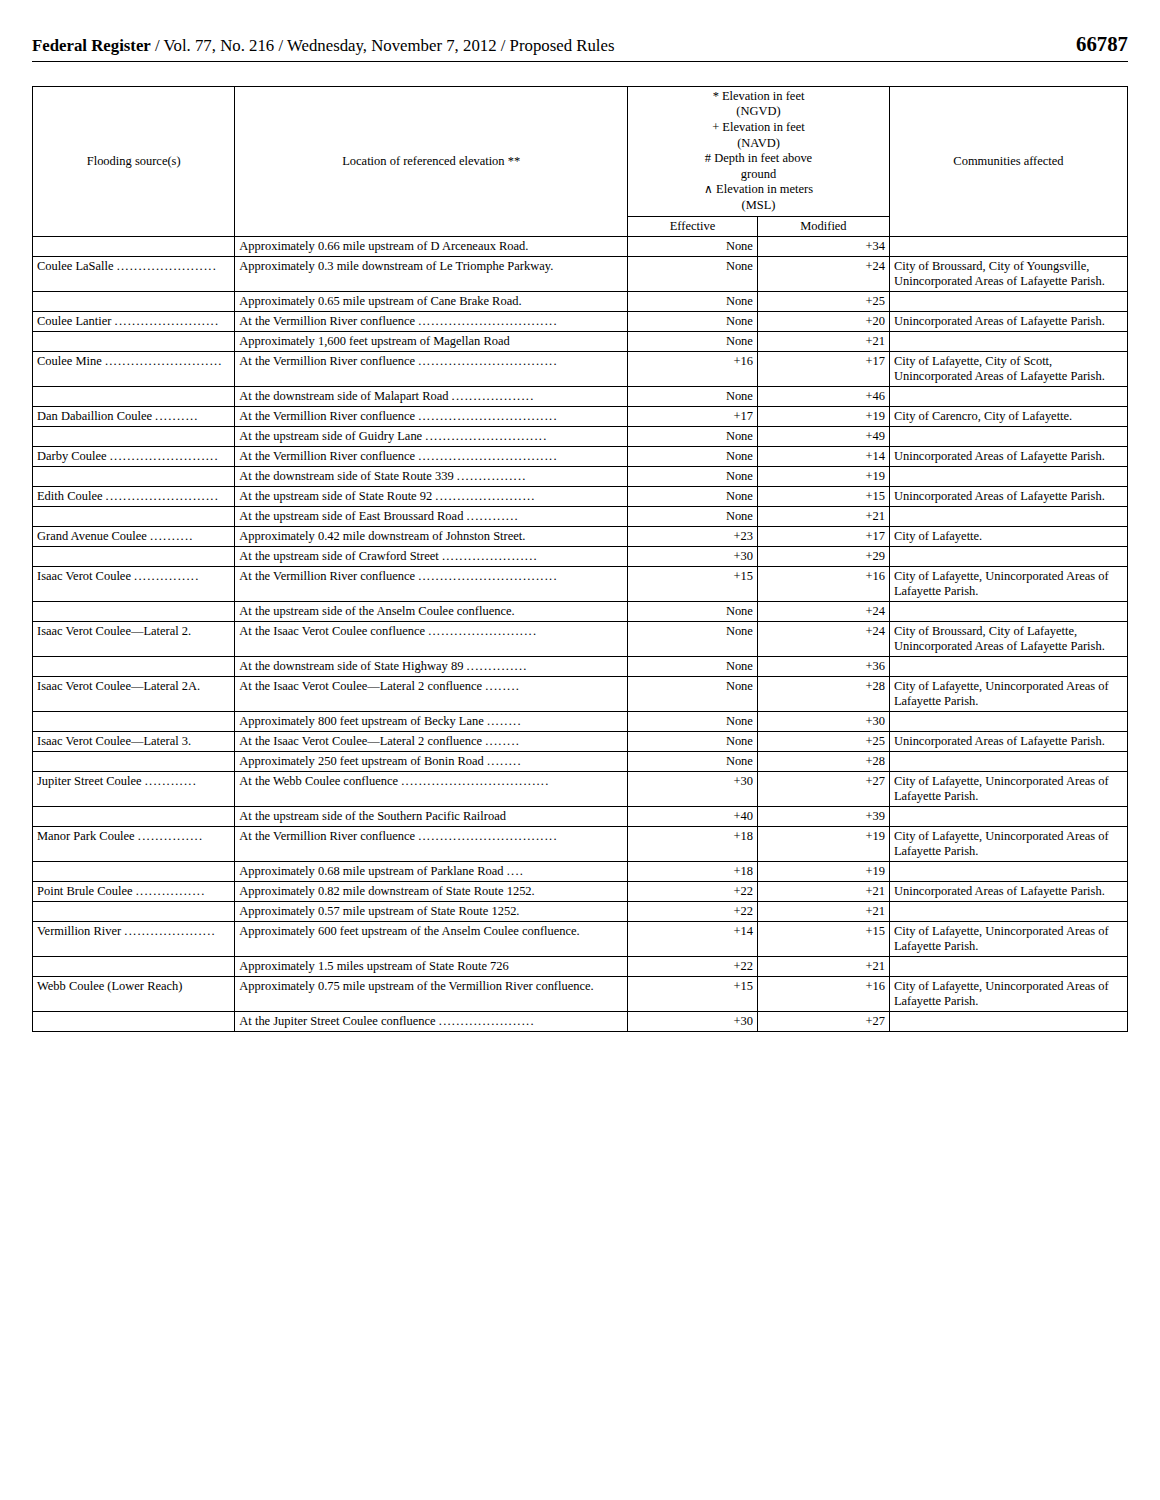Federal Register / Vol. 77, No. 216 / Wednesday, November 7, 2012 / Proposed Rules
66787
| Flooding source(s) | Location of referenced elevation ** | * Elevation in feet (NGVD) + Elevation in feet (NAVD) # Depth in feet above ground ∧ Elevation in meters (MSL) | Communities affected |
| --- | --- | --- | --- |
| Effective | Modified |
| | Approximately 0.66 mile upstream of D Arceneaux Road. | None | +34 | |
| Coulee LaSalle ....................... | Approximately 0.3 mile downstream of Le Triomphe Parkway. | None | +24 | City of Broussard, City of Youngsville, Unincorporated Areas of Lafayette Parish. |
| | Approximately 0.65 mile upstream of Cane Brake Road. | None | +25 | |
| Coulee Lantier ........................ | At the Vermillion River confluence ................................ | None | +20 | Unincorporated Areas of Lafayette Parish. |
| | Approximately 1,600 feet upstream of Magellan Road | None | +21 | |
| Coulee Mine ........................... | At the Vermillion River confluence ................................ | +16 | +17 | City of Lafayette, City of Scott, Unincorporated Areas of Lafayette Parish. |
| | At the downstream side of Malapart Road ................... | None | +46 | |
| Dan Dabaillion Coulee .......... | At the Vermillion River confluence ................................ | +17 | +19 | City of Carencro, City of Lafayette. |
| | At the upstream side of Guidry Lane ............................ | None | +49 | |
| Darby Coulee ......................... | At the Vermillion River confluence ................................ | None | +14 | Unincorporated Areas of Lafayette Parish. |
| | At the downstream side of State Route 339 ................ | None | +19 | |
| Edith Coulee .......................... | At the upstream side of State Route 92 ....................... | None | +15 | Unincorporated Areas of Lafayette Parish. |
| | At the upstream side of East Broussard Road ............ | None | +21 | |
| Grand Avenue Coulee .......... | Approximately 0.42 mile downstream of Johnston Street. | +23 | +17 | City of Lafayette. |
| | At the upstream side of Crawford Street ...................... | +30 | +29 | |
| Isaac Verot Coulee ............... | At the Vermillion River confluence ................................ | +15 | +16 | City of Lafayette, Unincorporated Areas of Lafayette Parish. |
| | At the upstream side of the Anselm Coulee confluence. | None | +24 | |
| Isaac Verot Coulee—Lateral 2. | At the Isaac Verot Coulee confluence ......................... | None | +24 | City of Broussard, City of Lafayette, Unincorporated Areas of Lafayette Parish. |
| | At the downstream side of State Highway 89 .............. | None | +36 | |
| Isaac Verot Coulee—Lateral 2A. | At the Isaac Verot Coulee—Lateral 2 confluence ........ | None | +28 | City of Lafayette, Unincorporated Areas of Lafayette Parish. |
| | Approximately 800 feet upstream of Becky Lane ........ | None | +30 | |
| Isaac Verot Coulee—Lateral 3. | At the Isaac Verot Coulee—Lateral 2 confluence ........ | None | +25 | Unincorporated Areas of Lafayette Parish. |
| | Approximately 250 feet upstream of Bonin Road ........ | None | +28 | |
| Jupiter Street Coulee ............ | At the Webb Coulee confluence .................................. | +30 | +27 | City of Lafayette, Unincorporated Areas of Lafayette Parish. |
| | At the upstream side of the Southern Pacific Railroad | +40 | +39 | |
| Manor Park Coulee ............... | At the Vermillion River confluence ................................ | +18 | +19 | City of Lafayette, Unincorporated Areas of Lafayette Parish. |
| | Approximately 0.68 mile upstream of Parklane Road .... | +18 | +19 | |
| Point Brule Coulee ................ | Approximately 0.82 mile downstream of State Route 1252. | +22 | +21 | Unincorporated Areas of Lafayette Parish. |
| | Approximately 0.57 mile upstream of State Route 1252. | +22 | +21 | |
| Vermillion River ..................... | Approximately 600 feet upstream of the Anselm Coulee confluence. | +14 | +15 | City of Lafayette, Unincorporated Areas of Lafayette Parish. |
| | Approximately 1.5 miles upstream of State Route 726 | +22 | +21 | |
| Webb Coulee (Lower Reach) | Approximately 0.75 mile upstream of the Vermillion River confluence. | +15 | +16 | City of Lafayette, Unincorporated Areas of Lafayette Parish. |
| | At the Jupiter Street Coulee confluence ...................... | +30 | +27 | |